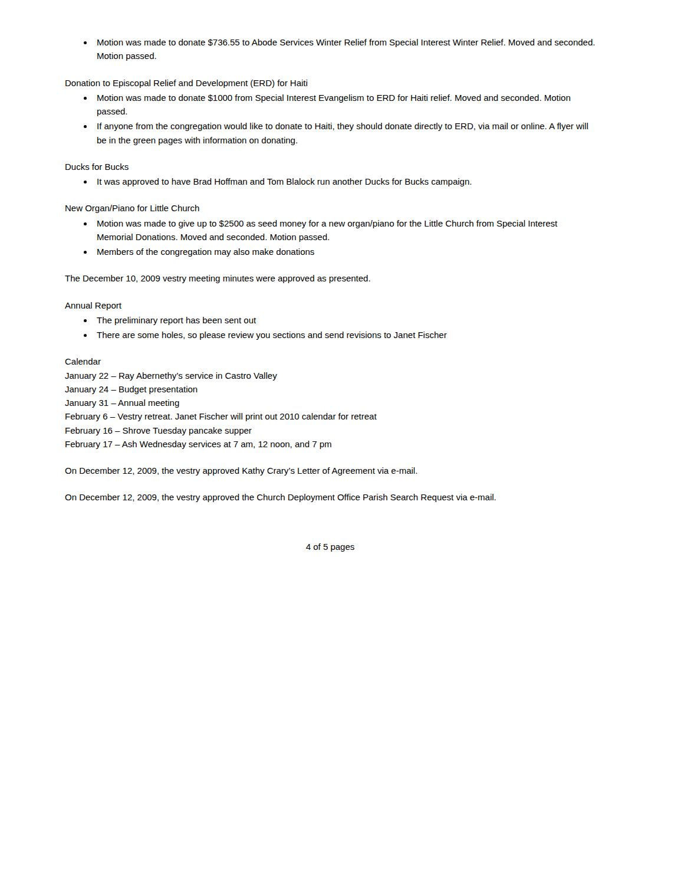Motion was made to donate $736.55 to Abode Services Winter Relief from Special Interest Winter Relief. Moved and seconded. Motion passed.
Donation to Episcopal Relief and Development (ERD) for Haiti
Motion was made to donate $1000 from Special Interest Evangelism to ERD for Haiti relief. Moved and seconded. Motion passed.
If anyone from the congregation would like to donate to Haiti, they should donate directly to ERD, via mail or online. A flyer will be in the green pages with information on donating.
Ducks for Bucks
It was approved to have Brad Hoffman and Tom Blalock run another Ducks for Bucks campaign.
New Organ/Piano for Little Church
Motion was made to give up to $2500 as seed money for a new organ/piano for the Little Church from Special Interest Memorial Donations. Moved and seconded. Motion passed.
Members of the congregation may also make donations
The December 10, 2009 vestry meeting minutes were approved as presented.
Annual Report
The preliminary report has been sent out
There are some holes, so please review you sections and send revisions to Janet Fischer
Calendar
January 22 – Ray Abernethy’s service in Castro Valley
January 24 – Budget presentation
January 31 – Annual meeting
February 6 – Vestry retreat. Janet Fischer will print out 2010 calendar for retreat
February 16 – Shrove Tuesday pancake supper
February 17 – Ash Wednesday services at 7 am, 12 noon, and 7 pm
On December 12, 2009, the vestry approved Kathy Crary’s Letter of Agreement via e-mail.
On December 12, 2009, the vestry approved the Church Deployment Office Parish Search Request via e-mail.
4 of 5 pages